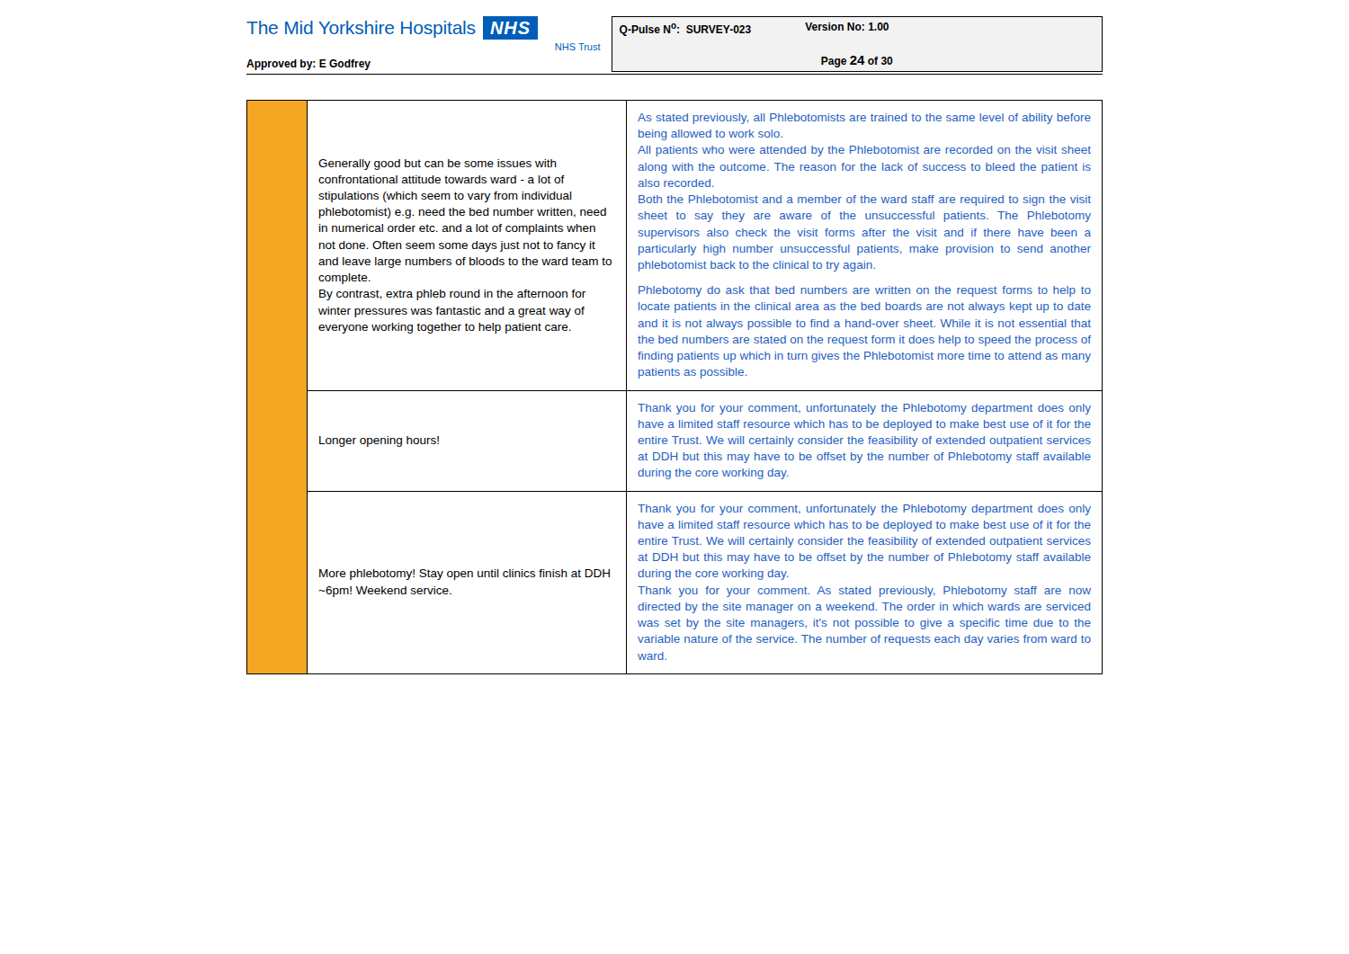The Mid Yorkshire Hospitals NHS
NHS Trust
Approved by: E Godfrey
Q-Pulse No: SURVEY-023 Version No: 1.00
Page 24 of 30
| | Generally good but can be some issues with confrontational attitude towards ward - a lot of stipulations (which seem to vary from individual phlebotomist) e.g. need the bed number written, need in numerical order etc. and a lot of complaints when not done. Often seem some days just not to fancy it and leave large numbers of bloods to the ward team to complete. By contrast, extra phleb round in the afternoon for winter pressures was fantastic and a great way of everyone working together to help patient care. | As stated previously, all Phlebotomists are trained to the same level of ability before being allowed to work solo. All patients who were attended by the Phlebotomist are recorded on the visit sheet along with the outcome. The reason for the lack of success to bleed the patient is also recorded. Both the Phlebotomist and a member of the ward staff are required to sign the visit sheet to say they are aware of the unsuccessful patients. The Phlebotomy supervisors also check the visit forms after the visit and if there have been a particularly high number unsuccessful patients, make provision to send another phlebotomist back to the clinical to try again. Phlebotomy do ask that bed numbers are written on the request forms to help to locate patients in the clinical area as the bed boards are not always kept up to date and it is not always possible to find a hand-over sheet. While it is not essential that the bed numbers are stated on the request form it does help to speed the process of finding patients up which in turn gives the Phlebotomist more time to attend as many patients as possible. |
| Longer opening hours! | Thank you for your comment, unfortunately the Phlebotomy department does only have a limited staff resource which has to be deployed to make best use of it for the entire Trust. We will certainly consider the feasibility of extended outpatient services at DDH but this may have to be offset by the number of Phlebotomy staff available during the core working day. |
| More phlebotomy! Stay open until clinics finish at DDH ~6pm! Weekend service. | Thank you for your comment, unfortunately the Phlebotomy department does only have a limited staff resource which has to be deployed to make best use of it for the entire Trust. We will certainly consider the feasibility of extended outpatient services at DDH but this may have to be offset by the number of Phlebotomy staff available during the core working day. Thank you for your comment. As stated previously, Phlebotomy staff are now directed by the site manager on a weekend. The order in which wards are serviced was set by the site managers, it's not possible to give a specific time due to the variable nature of the service. The number of requests each day varies from ward to ward. |